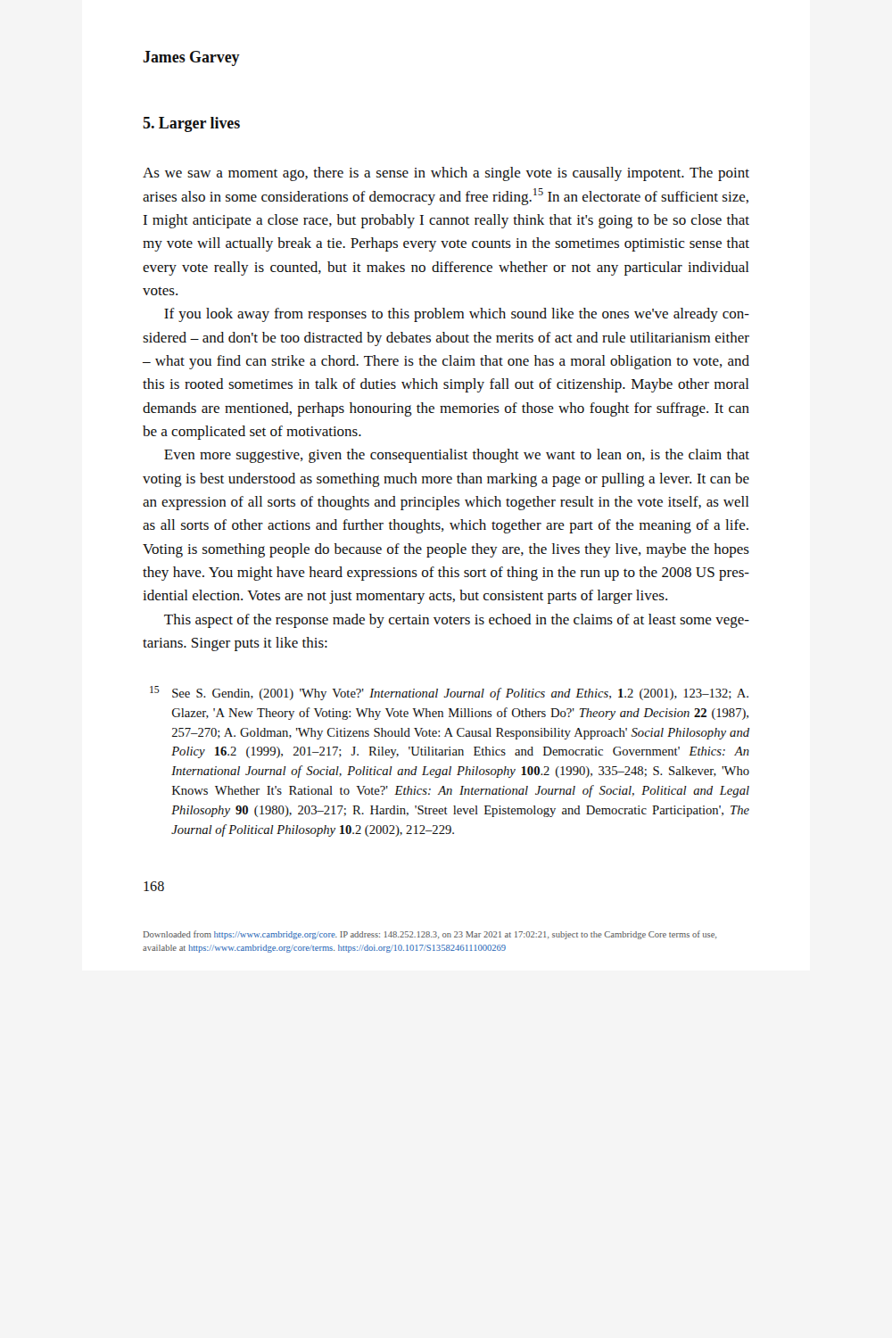James Garvey
5. Larger lives
As we saw a moment ago, there is a sense in which a single vote is causally impotent. The point arises also in some considerations of democracy and free riding.15 In an electorate of sufficient size, I might anticipate a close race, but probably I cannot really think that it's going to be so close that my vote will actually break a tie. Perhaps every vote counts in the sometimes optimistic sense that every vote really is counted, but it makes no difference whether or not any particular individual votes.
If you look away from responses to this problem which sound like the ones we've already considered – and don't be too distracted by debates about the merits of act and rule utilitarianism either – what you find can strike a chord. There is the claim that one has a moral obligation to vote, and this is rooted sometimes in talk of duties which simply fall out of citizenship. Maybe other moral demands are mentioned, perhaps honouring the memories of those who fought for suffrage. It can be a complicated set of motivations.
Even more suggestive, given the consequentialist thought we want to lean on, is the claim that voting is best understood as something much more than marking a page or pulling a lever. It can be an expression of all sorts of thoughts and principles which together result in the vote itself, as well as all sorts of other actions and further thoughts, which together are part of the meaning of a life. Voting is something people do because of the people they are, the lives they live, maybe the hopes they have. You might have heard expressions of this sort of thing in the run up to the 2008 US presidential election. Votes are not just momentary acts, but consistent parts of larger lives.
This aspect of the response made by certain voters is echoed in the claims of at least some vegetarians. Singer puts it like this:
15 See S. Gendin, (2001) 'Why Vote?' International Journal of Politics and Ethics, 1.2 (2001), 123–132; A. Glazer, 'A New Theory of Voting: Why Vote When Millions of Others Do?' Theory and Decision 22 (1987), 257–270; A. Goldman, 'Why Citizens Should Vote: A Causal Responsibility Approach' Social Philosophy and Policy 16.2 (1999), 201–217; J. Riley, 'Utilitarian Ethics and Democratic Government' Ethics: An International Journal of Social, Political and Legal Philosophy 100.2 (1990), 335–248; S. Salkever, 'Who Knows Whether It's Rational to Vote?' Ethics: An International Journal of Social, Political and Legal Philosophy 90 (1980), 203–217; R. Hardin, 'Street level Epistemology and Democratic Participation', The Journal of Political Philosophy 10.2 (2002), 212–229.
168
Downloaded from https://www.cambridge.org/core. IP address: 148.252.128.3, on 23 Mar 2021 at 17:02:21, subject to the Cambridge Core terms of use, available at https://www.cambridge.org/core/terms. https://doi.org/10.1017/S1358246111000269